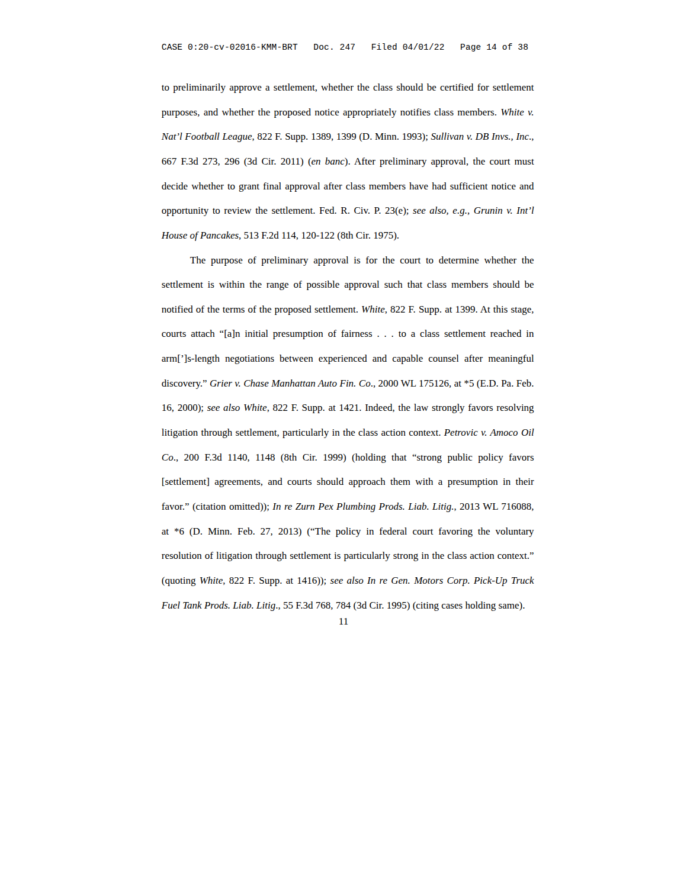CASE 0:20-cv-02016-KMM-BRT Doc. 247 Filed 04/01/22 Page 14 of 38
to preliminarily approve a settlement, whether the class should be certified for settlement purposes, and whether the proposed notice appropriately notifies class members. White v. Nat’l Football League, 822 F. Supp. 1389, 1399 (D. Minn. 1993); Sullivan v. DB Invs., Inc., 667 F.3d 273, 296 (3d Cir. 2011) (en banc). After preliminary approval, the court must decide whether to grant final approval after class members have had sufficient notice and opportunity to review the settlement. Fed. R. Civ. P. 23(e); see also, e.g., Grunin v. Int’l House of Pancakes, 513 F.2d 114, 120-122 (8th Cir. 1975).
The purpose of preliminary approval is for the court to determine whether the settlement is within the range of possible approval such that class members should be notified of the terms of the proposed settlement. White, 822 F. Supp. at 1399. At this stage, courts attach “[a]n initial presumption of fairness . . . to a class settlement reached in arm[’]s-length negotiations between experienced and capable counsel after meaningful discovery.” Grier v. Chase Manhattan Auto Fin. Co., 2000 WL 175126, at *5 (E.D. Pa. Feb. 16, 2000); see also White, 822 F. Supp. at 1421. Indeed, the law strongly favors resolving litigation through settlement, particularly in the class action context. Petrovic v. Amoco Oil Co., 200 F.3d 1140, 1148 (8th Cir. 1999) (holding that “strong public policy favors [settlement] agreements, and courts should approach them with a presumption in their favor.” (citation omitted)); In re Zurn Pex Plumbing Prods. Liab. Litig., 2013 WL 716088, at *6 (D. Minn. Feb. 27, 2013) (“The policy in federal court favoring the voluntary resolution of litigation through settlement is particularly strong in the class action context.” (quoting White, 822 F. Supp. at 1416)); see also In re Gen. Motors Corp. Pick-Up Truck Fuel Tank Prods. Liab. Litig., 55 F.3d 768, 784 (3d Cir. 1995) (citing cases holding same).
11